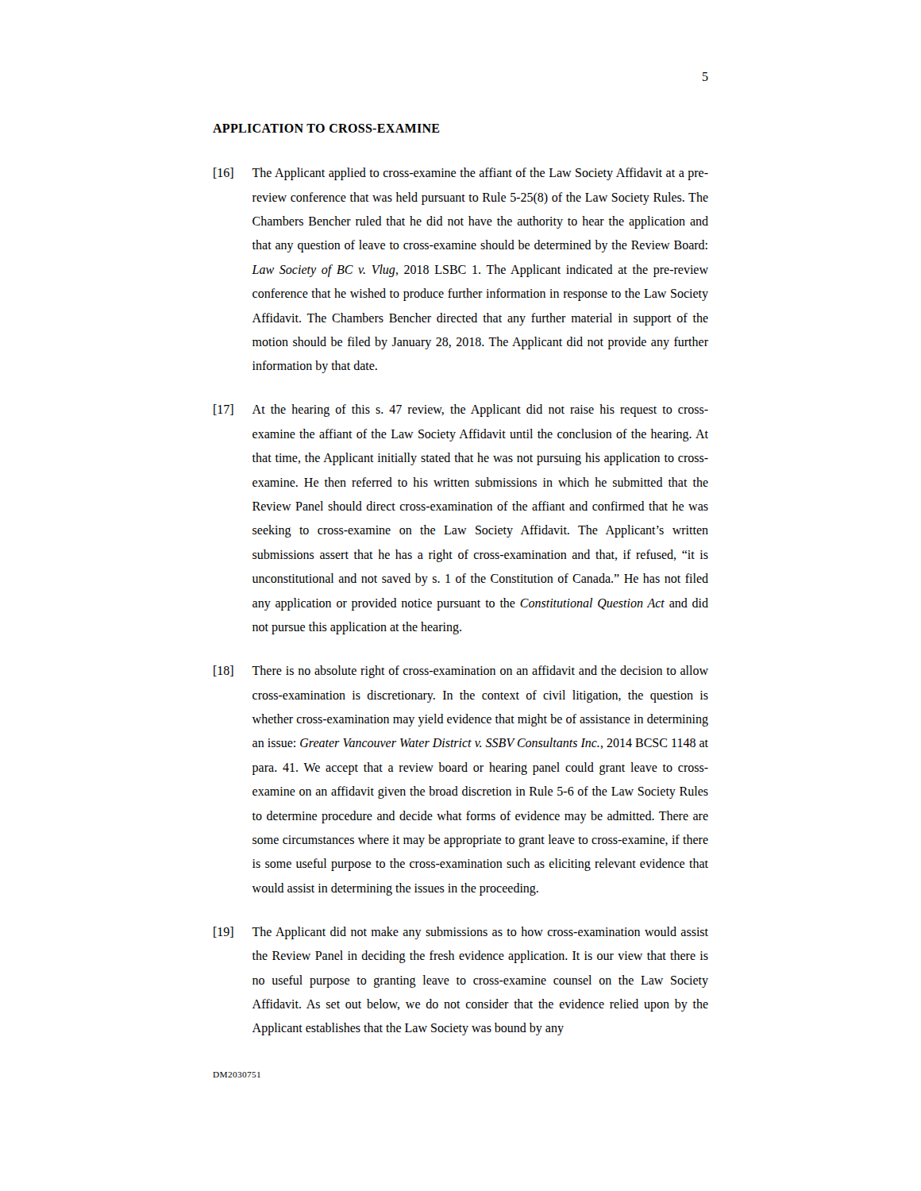5
APPLICATION TO CROSS-EXAMINE
[16]
The Applicant applied to cross-examine the affiant of the Law Society Affidavit at a pre-review conference that was held pursuant to Rule 5-25(8) of the Law Society Rules. The Chambers Bencher ruled that he did not have the authority to hear the application and that any question of leave to cross-examine should be determined by the Review Board: Law Society of BC v. Vlug, 2018 LSBC 1. The Applicant indicated at the pre-review conference that he wished to produce further information in response to the Law Society Affidavit. The Chambers Bencher directed that any further material in support of the motion should be filed by January 28, 2018. The Applicant did not provide any further information by that date.
[17]
At the hearing of this s. 47 review, the Applicant did not raise his request to cross-examine the affiant of the Law Society Affidavit until the conclusion of the hearing. At that time, the Applicant initially stated that he was not pursuing his application to cross-examine. He then referred to his written submissions in which he submitted that the Review Panel should direct cross-examination of the affiant and confirmed that he was seeking to cross-examine on the Law Society Affidavit. The Applicant’s written submissions assert that he has a right of cross-examination and that, if refused, “it is unconstitutional and not saved by s. 1 of the Constitution of Canada.” He has not filed any application or provided notice pursuant to the Constitutional Question Act and did not pursue this application at the hearing.
[18]
There is no absolute right of cross-examination on an affidavit and the decision to allow cross-examination is discretionary. In the context of civil litigation, the question is whether cross-examination may yield evidence that might be of assistance in determining an issue: Greater Vancouver Water District v. SSBV Consultants Inc., 2014 BCSC 1148 at para. 41. We accept that a review board or hearing panel could grant leave to cross-examine on an affidavit given the broad discretion in Rule 5-6 of the Law Society Rules to determine procedure and decide what forms of evidence may be admitted. There are some circumstances where it may be appropriate to grant leave to cross-examine, if there is some useful purpose to the cross-examination such as eliciting relevant evidence that would assist in determining the issues in the proceeding.
[19]
The Applicant did not make any submissions as to how cross-examination would assist the Review Panel in deciding the fresh evidence application. It is our view that there is no useful purpose to granting leave to cross-examine counsel on the Law Society Affidavit. As set out below, we do not consider that the evidence relied upon by the Applicant establishes that the Law Society was bound by any
DM2030751